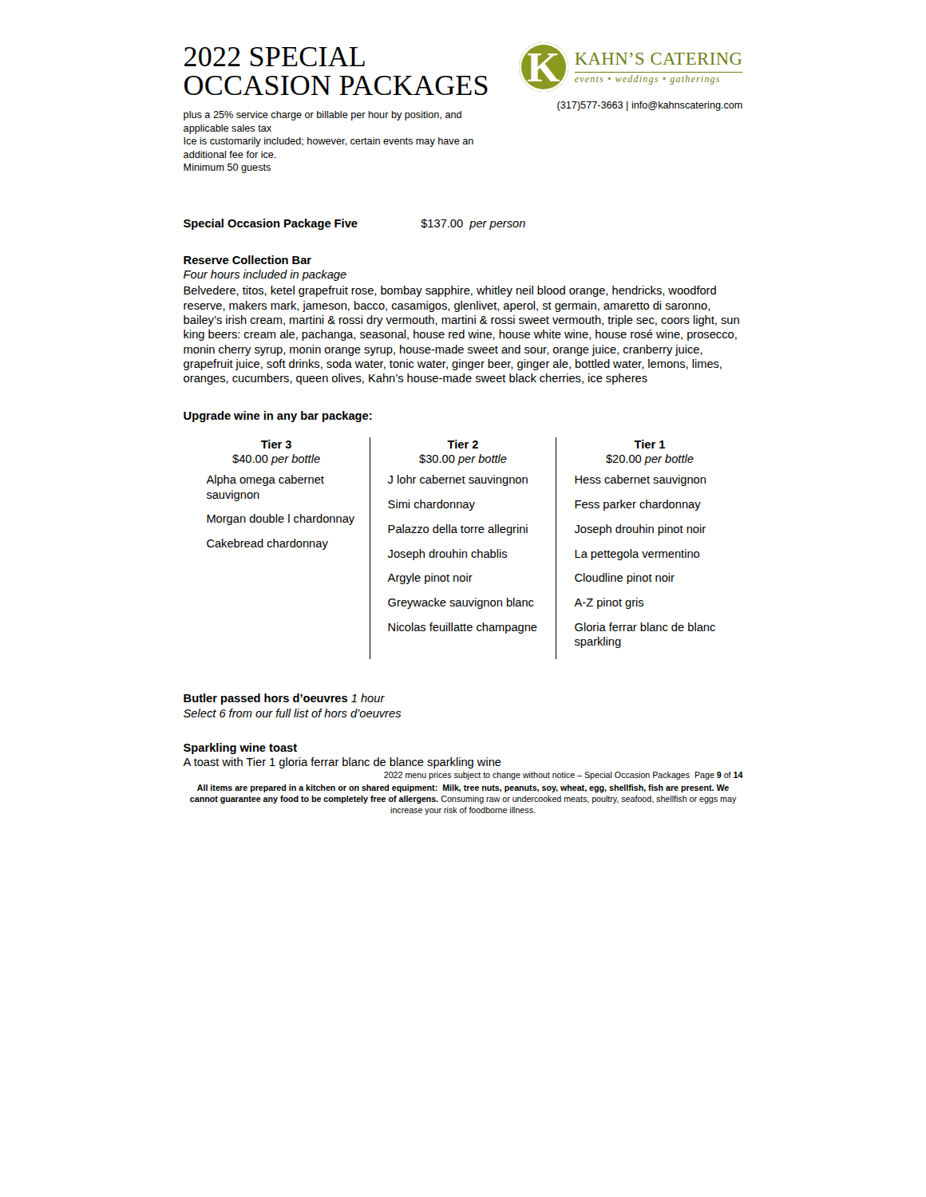2022 SPECIAL OCCASION PACKAGES
plus a 25% service charge or billable per hour by position, and applicable sales tax
Ice is customarily included; however, certain events may have an additional fee for ice.
Minimum 50 guests
K
KAHN’S CATERING
events • weddings • gatherings
(317)577-3663 | info@kahnscatering.com
Special Occasion Package Five $137.00 per person
Reserve Collection Bar
Four hours included in package
Belvedere, titos, ketel grapefruit rose, bombay sapphire, whitley neil blood orange, hendricks, woodford reserve, makers mark, jameson, bacco, casamigos, glenlivet, aperol, st germain, amaretto di saronno, bailey’s irish cream, martini & rossi dry vermouth, martini & rossi sweet vermouth, triple sec, coors light, sun king beers: cream ale, pachanga, seasonal, house red wine, house white wine, house rosé wine, prosecco, monin cherry syrup, monin orange syrup, house-made sweet and sour, orange juice, cranberry juice, grapefruit juice, soft drinks, soda water, tonic water, ginger beer, ginger ale, bottled water, lemons, limes, oranges, cucumbers, queen olives, Kahn’s house-made sweet black cherries, ice spheres
Upgrade wine in any bar package:
| Tier 3 $40.00 per bottle Alpha omega cabernet sauvignon Morgan double l chardonnay Cakebread chardonnay | Tier 2 $30.00 per bottle J lohr cabernet sauvingnon Simi chardonnay Palazzo della torre allegrini Joseph drouhin chablis Argyle pinot noir Greywacke sauvignon blanc Nicolas feuillatte champagne | Tier 1 $20.00 per bottle Hess cabernet sauvignon Fess parker chardonnay Joseph drouhin pinot noir La pettegola vermentino Cloudline pinot noir A-Z pinot gris Gloria ferrar blanc de blanc sparkling |
Butler passed hors d’oeuvres 1 hour
Select 6 from our full list of hors d’oeuvres
Sparkling wine toast
A toast with Tier 1 gloria ferrar blanc de blance sparkling wine
2022 menu prices subject to change without notice – Special Occasion Packages Page 9 of 14
All items are prepared in a kitchen or on shared equipment: Milk, tree nuts, peanuts, soy, wheat, egg, shellfish, fish are present. We cannot guarantee any food to be completely free of allergens. Consuming raw or undercooked meats, poultry, seafood, shellfish or eggs may increase your risk of foodborne illness.